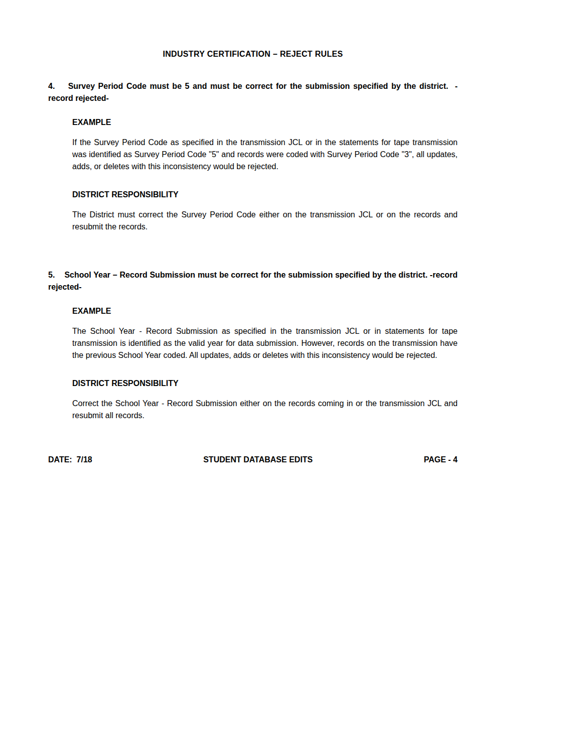INDUSTRY CERTIFICATION – REJECT RULES
4. Survey Period Code must be 5 and must be correct for the submission specified by the district. -record rejected-
EXAMPLE
If the Survey Period Code as specified in the transmission JCL or in the statements for tape transmission was identified as Survey Period Code "5" and records were coded with Survey Period Code "3", all updates, adds, or deletes with this inconsistency would be rejected.
DISTRICT RESPONSIBILITY
The District must correct the Survey Period Code either on the transmission JCL or on the records and resubmit the records.
5. School Year – Record Submission must be correct for the submission specified by the district. -record rejected-
EXAMPLE
The School Year - Record Submission as specified in the transmission JCL or in statements for tape transmission is identified as the valid year for data submission. However, records on the transmission have the previous School Year coded. All updates, adds or deletes with this inconsistency would be rejected.
DISTRICT RESPONSIBILITY
Correct the School Year - Record Submission either on the records coming in or the transmission JCL and resubmit all records.
DATE: 7/18 STUDENT DATABASE EDITS PAGE - 4